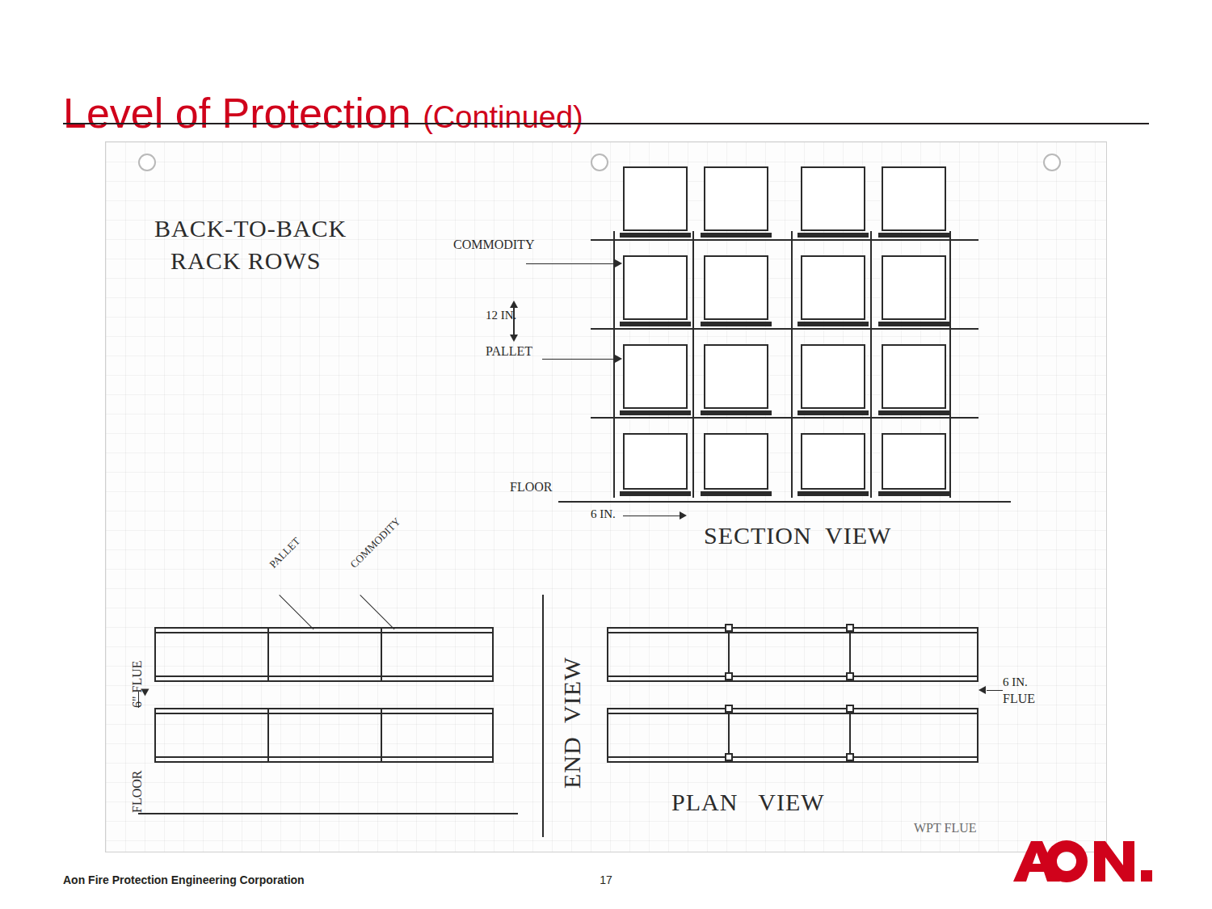Level of Protection (Continued)
BACK-TO-BACK RACK ROWS
COMMODITY
12 IN. PALLET
FLOOR 6 IN.
SECTION VIEW PALLET COMMODITY
6" FLUE
FLOOR END VIEW
6 IN. FLUE
PLAN VIEW WPT FLUE
Aon Fire Protection Engineering Corporation
17